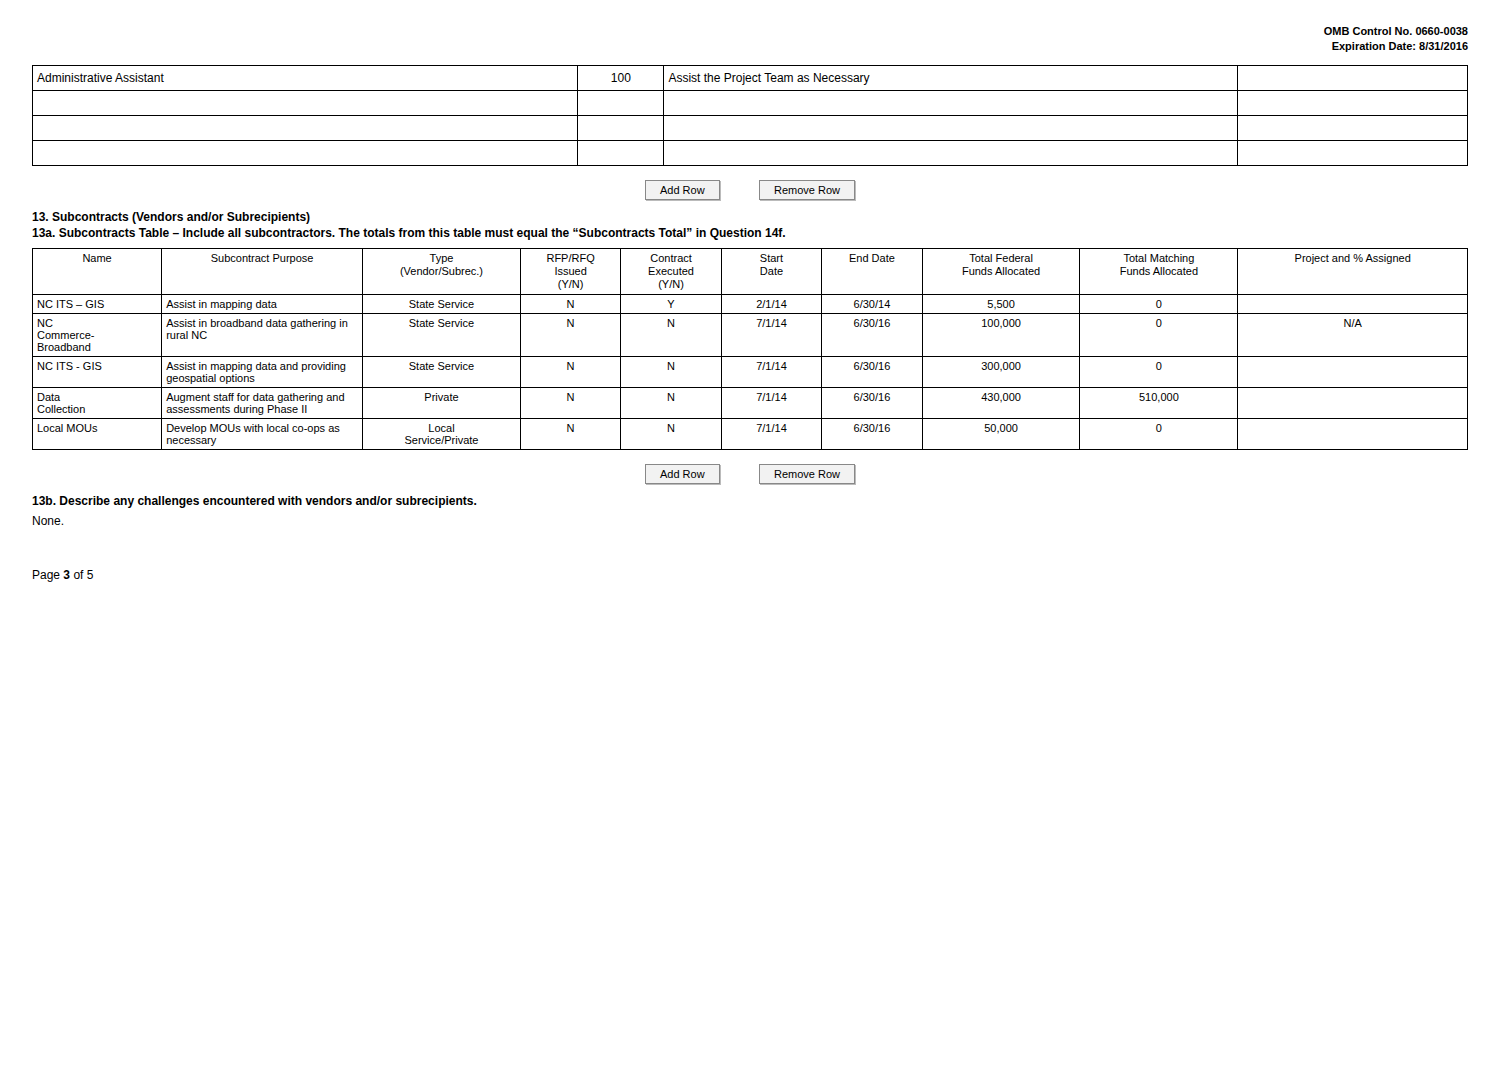OMB Control No. 0660-0038
Expiration Date: 8/31/2016
| Administrative Assistant | 100 | Assist the Project Team as Necessary | |
Add Row Remove Row
13. Subcontracts (Vendors and/or Subrecipients)
13a. Subcontracts Table – Include all subcontractors. The totals from this table must equal the “Subcontracts Total” in Question 14f.
| Name | Subcontract Purpose | Type (Vendor/Subrec.) | RFP/RFQ Issued (Y/N) | Contract Executed (Y/N) | Start Date | End Date | Total Federal Funds Allocated | Total Matching Funds Allocated | Project and % Assigned |
| --- | --- | --- | --- | --- | --- | --- | --- | --- | --- |
| NC ITS – GIS | Assist in mapping data | State Service | N | Y | 2/1/14 | 6/30/14 | 5,500 | 0 | |
| NC Commerce- Broadband | Assist in broadband data gathering in rural NC | State Service | N | N | 7/1/14 | 6/30/16 | 100,000 | 0 | N/A |
| NC ITS - GIS | Assist in mapping data and providing geospatial options | State Service | N | N | 7/1/14 | 6/30/16 | 300,000 | 0 | |
| Data Collection | Augment staff for data gathering and assessments during Phase II | Private | N | N | 7/1/14 | 6/30/16 | 430,000 | 510,000 | |
| Local MOUs | Develop MOUs with local co-ops as necessary | Local Service/Private | N | N | 7/1/14 | 6/30/16 | 50,000 | 0 | |
Add Row Remove Row
13b. Describe any challenges encountered with vendors and/or subrecipients.
None.
Page 3 of 5